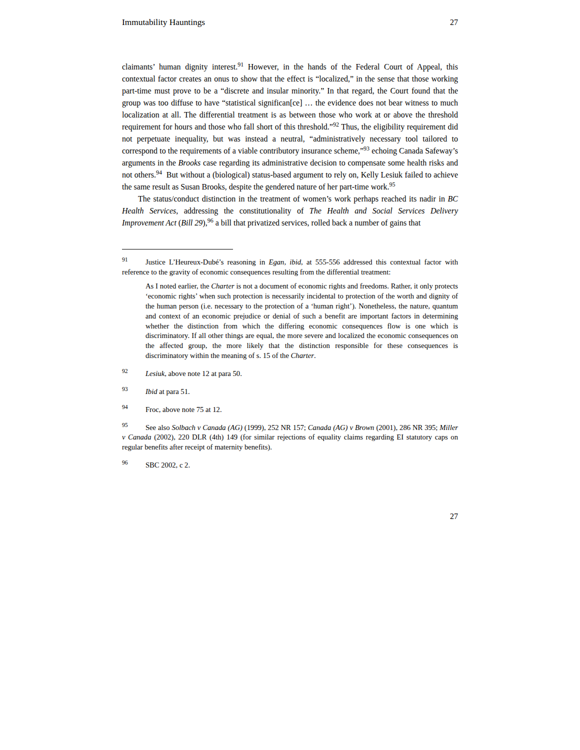Immutability Hauntings
27
claimants’ human dignity interest.91 However, in the hands of the Federal Court of Appeal, this contextual factor creates an onus to show that the effect is “localized,” in the sense that those working part-time must prove to be a “discrete and insular minority.” In that regard, the Court found that the group was too diffuse to have “statistical significan[ce] … the evidence does not bear witness to much localization at all. The differential treatment is as between those who work at or above the threshold requirement for hours and those who fall short of this threshold.”92 Thus, the eligibility requirement did not perpetuate inequality, but was instead a neutral, “administratively necessary tool tailored to correspond to the requirements of a viable contributory insurance scheme,”93 echoing Canada Safeway’s arguments in the Brooks case regarding its administrative decision to compensate some health risks and not others.94 But without a (biological) status-based argument to rely on, Kelly Lesiuk failed to achieve the same result as Susan Brooks, despite the gendered nature of her part-time work.95
The status/conduct distinction in the treatment of women’s work perhaps reached its nadir in BC Health Services, addressing the constitutionality of The Health and Social Services Delivery Improvement Act (Bill 29),96 a bill that privatized services, rolled back a number of gains that
91 Justice L’Heureux-Dubé’s reasoning in Egan, ibid, at 555-556 addressed this contextual factor with reference to the gravity of economic consequences resulting from the differential treatment:
As I noted earlier, the Charter is not a document of economic rights and freedoms. Rather, it only protects ‘economic rights’ when such protection is necessarily incidental to protection of the worth and dignity of the human person (i.e. necessary to the protection of a ‘human right’). Nonetheless, the nature, quantum and context of an economic prejudice or denial of such a benefit are important factors in determining whether the distinction from which the differing economic consequences flow is one which is discriminatory. If all other things are equal, the more severe and localized the economic consequences on the affected group, the more likely that the distinction responsible for these consequences is discriminatory within the meaning of s. 15 of the Charter.
92 Lesiuk, above note 12 at para 50.
93 Ibid at para 51.
94 Froc, above note 75 at 12.
95 See also Solbach v Canada (AG) (1999), 252 NR 157; Canada (AG) v Brown (2001), 286 NR 395; Miller v Canada (2002), 220 DLR (4th) 149 (for similar rejections of equality claims regarding EI statutory caps on regular benefits after receipt of maternity benefits).
96 SBC 2002, c 2.
27